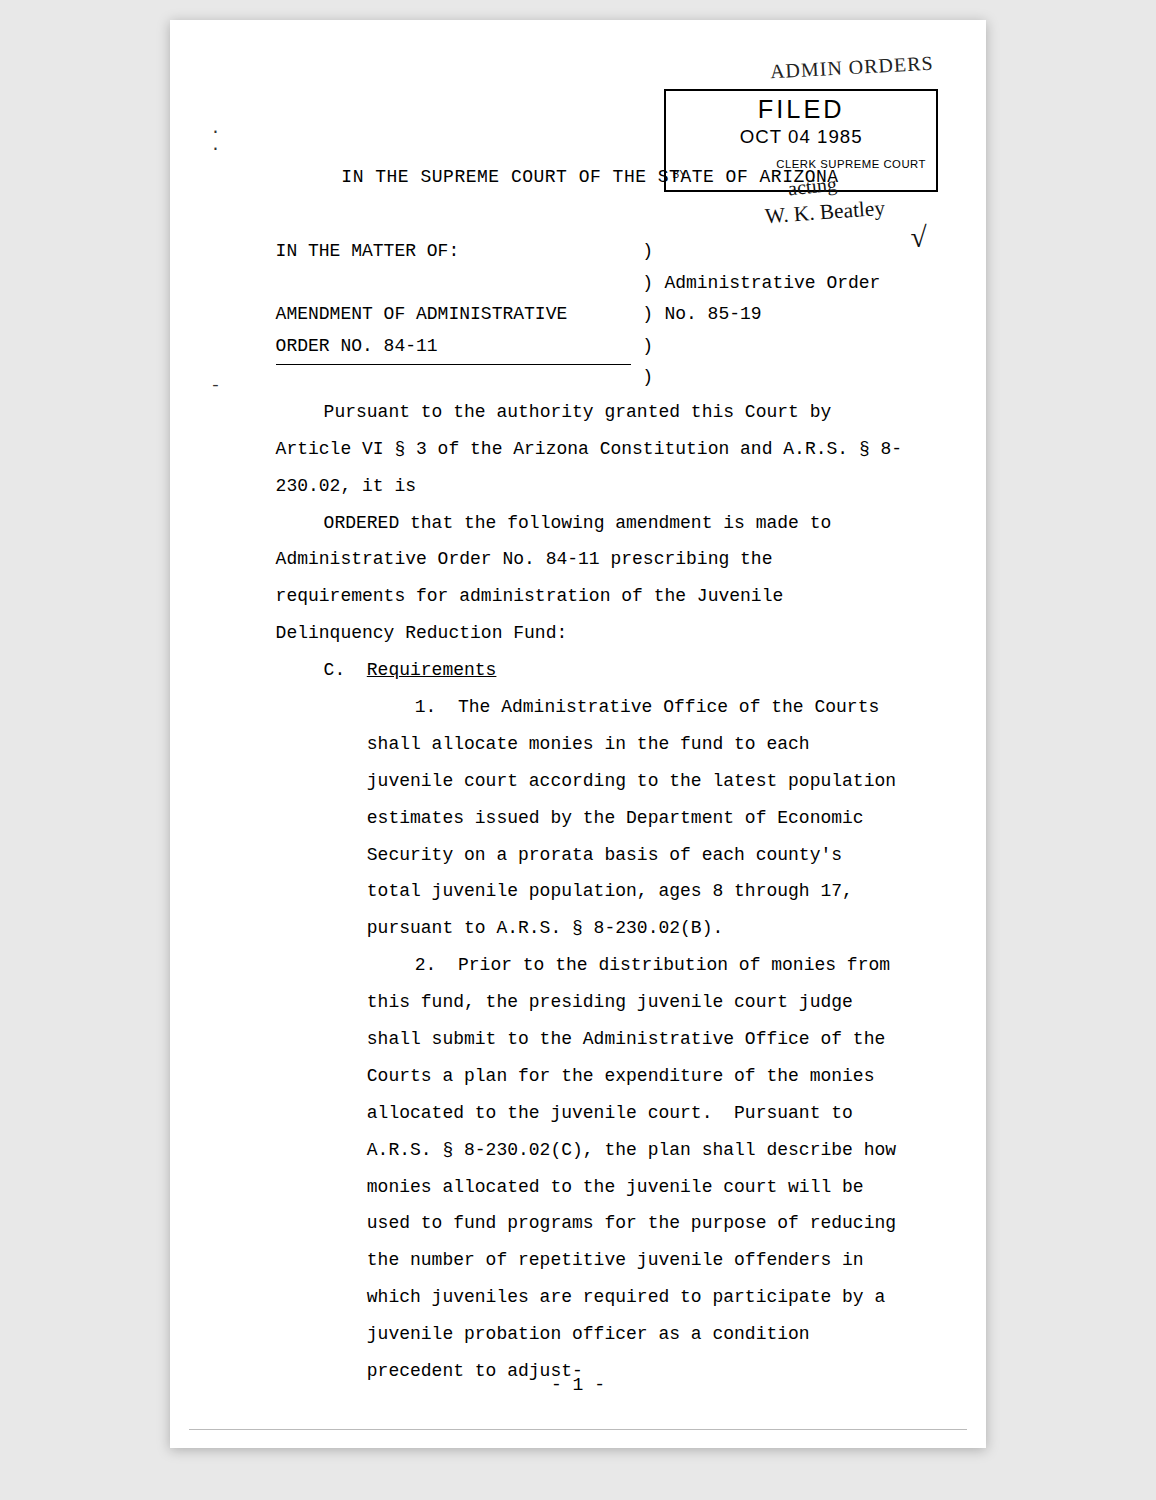ADMIN ORDERS
.
.
-
FILED
OCT 04 1985
CLERK SUPREME COURT
BY
acting
W. K. Beatley
√
IN THE SUPREME COURT OF THE STATE OF ARIZONA
| IN THE MATTER OF: | ) | |
| | ) | Administrative Order |
| AMENDMENT OF ADMINISTRATIVE | ) | No. 85-19 |
| ORDER NO. 84-11 | ) | |
| | ) | |
Pursuant to the authority granted this Court by Article VI § 3 of the Arizona Constitution and A.R.S. § 8-230.02, it is
ORDERED that the following amendment is made to Administrative Order No. 84-11 prescribing the requirements for administration of the Juvenile Delinquency Reduction Fund:
C. Requirements
1. The Administrative Office of the Courts shall allocate monies in the fund to each juvenile court according to the latest population estimates issued by the Department of Economic Security on a prorata basis of each county's total juvenile population, ages 8 through 17, pursuant to A.R.S. § 8-230.02(B).
2. Prior to the distribution of monies from this fund, the presiding juvenile court judge shall submit to the Administrative Office of the Courts a plan for the expenditure of the monies allocated to the juvenile court. Pursuant to A.R.S. § 8-230.02(C), the plan shall describe how monies allocated to the juvenile court will be used to fund programs for the purpose of reducing the number of repetitive juvenile offenders in which juveniles are required to participate by a juvenile probation officer as a condition precedent to adjust-
- 1 -